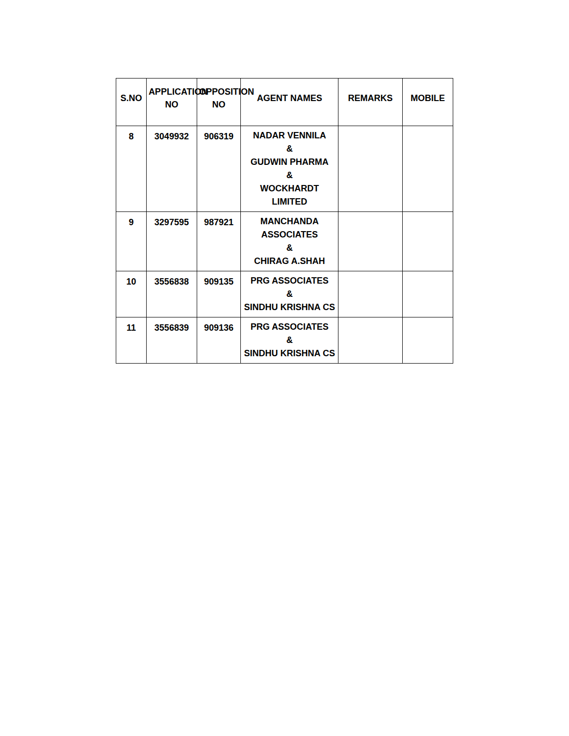| S.NO | APPLICATION NO | OPPOSITION NO | AGENT NAMES | REMARKS | MOBILE |
| --- | --- | --- | --- | --- | --- |
| 8 | 3049932 | 906319 | NADAR VENNILA & GUDWIN PHARMA & WOCKHARDT LIMITED | | |
| 9 | 3297595 | 987921 | MANCHANDA ASSOCIATES & CHIRAG A.SHAH | | |
| 10 | 3556838 | 909135 | PRG ASSOCIATES & SINDHU KRISHNA CS | | |
| 11 | 3556839 | 909136 | PRG ASSOCIATES & SINDHU KRISHNA CS | | |